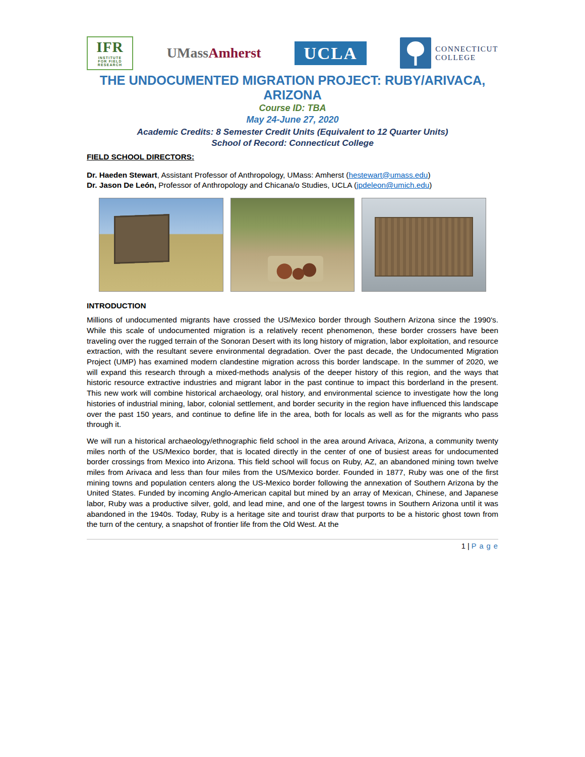IFR INSTITUTE
FOR FIELD
RESEARCH
UMass Amherst
UCLA
CONNECTICUT
COLLEGE
THE UNDOCUMENTED MIGRATION PROJECT: RUBY/ARIVACA, ARIZONA
Course ID: TBA
May 24-June 27, 2020
Academic Credits: 8 Semester Credit Units (Equivalent to 12 Quarter Units)
School of Record: Connecticut College
FIELD SCHOOL DIRECTORS:
Dr. Haeden Stewart, Assistant Professor of Anthropology, UMass: Amherst (hestewart@umass.edu)
Dr. Jason De León, Professor of Anthropology and Chicana/o Studies, UCLA (jpdeleon@umich.edu)
INTRODUCTION
Millions of undocumented migrants have crossed the US/Mexico border through Southern Arizona since the 1990's. While this scale of undocumented migration is a relatively recent phenomenon, these border crossers have been traveling over the rugged terrain of the Sonoran Desert with its long history of migration, labor exploitation, and resource extraction, with the resultant severe environmental degradation. Over the past decade, the Undocumented Migration Project (UMP) has examined modern clandestine migration across this border landscape. In the summer of 2020, we will expand this research through a mixed-methods analysis of the deeper history of this region, and the ways that historic resource extractive industries and migrant labor in the past continue to impact this borderland in the present. This new work will combine historical archaeology, oral history, and environmental science to investigate how the long histories of industrial mining, labor, colonial settlement, and border security in the region have influenced this landscape over the past 150 years, and continue to define life in the area, both for locals as well as for the migrants who pass through it.
We will run a historical archaeology/ethnographic field school in the area around Arivaca, Arizona, a community twenty miles north of the US/Mexico border, that is located directly in the center of one of busiest areas for undocumented border crossings from Mexico into Arizona. This field school will focus on Ruby, AZ, an abandoned mining town twelve miles from Arivaca and less than four miles from the US/Mexico border. Founded in 1877, Ruby was one of the first mining towns and population centers along the US-Mexico border following the annexation of Southern Arizona by the United States. Funded by incoming Anglo-American capital but mined by an array of Mexican, Chinese, and Japanese labor, Ruby was a productive silver, gold, and lead mine, and one of the largest towns in Southern Arizona until it was abandoned in the 1940s. Today, Ruby is a heritage site and tourist draw that purports to be a historic ghost town from the turn of the century, a snapshot of frontier life from the Old West. At the
1 | P a g e